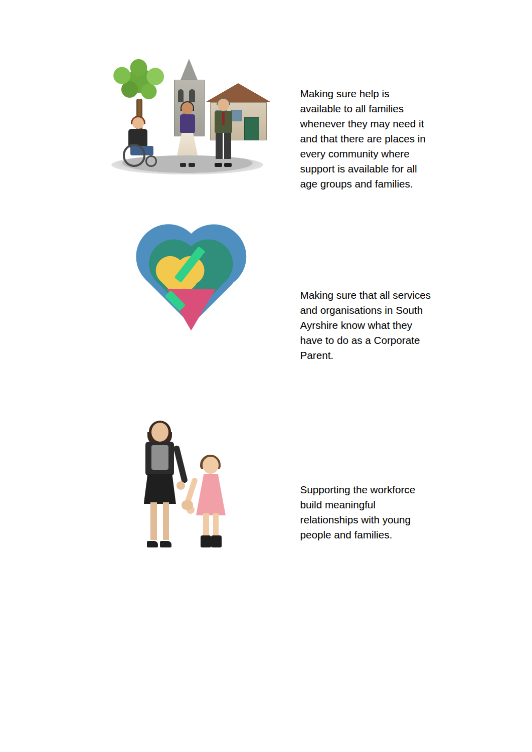Making sure help is available to all families whenever they may need it and that there are places in every community where support is available for all age groups and families.
Making sure that all services and organisations in South Ayrshire know what they have to do as a Corporate Parent.
Supporting the workforce build meaningful relationships with young people and families.